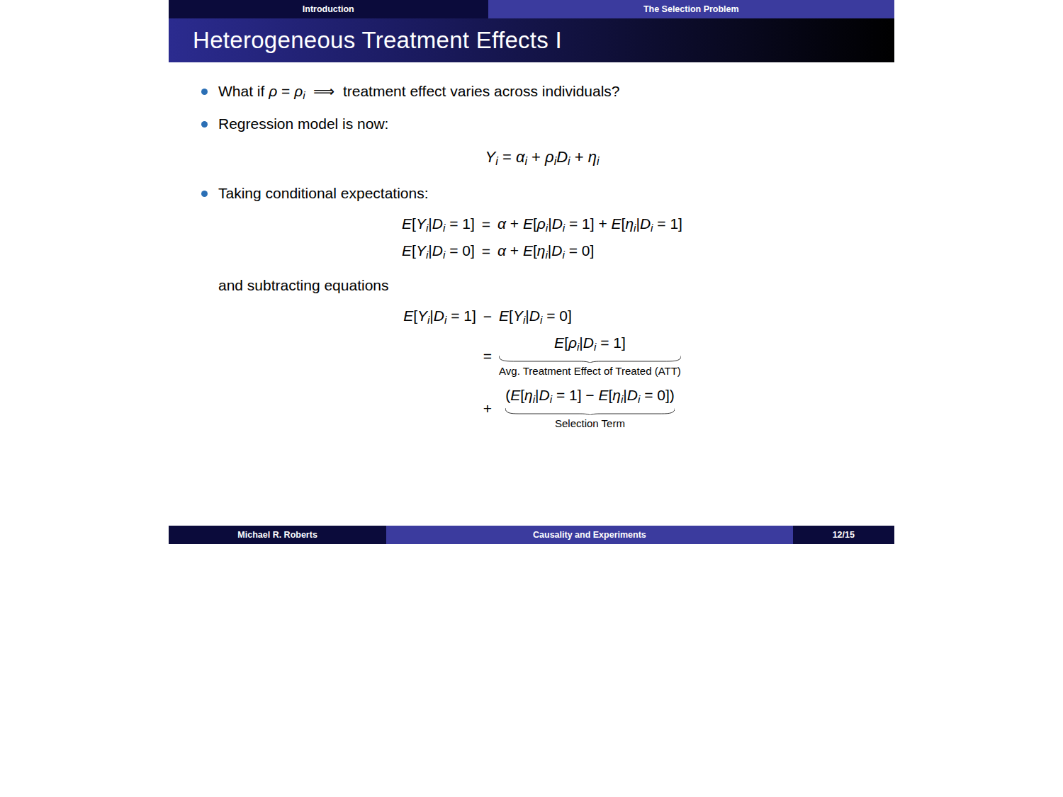Introduction
The Selection Problem
Heterogeneous Treatment Effects I
What if ρ = ρi ⟹ treatment effect varies across individuals?
Regression model is now:
Yi = αi + ρi Di + ηi
Taking conditional expectations:
| E [ Y i / D i = 1] | = | α + E [ ρ i / D i = 1] + E [ η i / D i = 1] |
| E [ Y i / D i = 0] | = | α + E [ η i / D i = 0] |
and subtracting equations
| E [ Y i / D i = 1] | − | E [ Y i / D i = 0] |
| | = | E [ ρ i / D i = 1] Avg. Treatment Effect of Treated (ATT) |
| | + | ( E [ η i / D i = 1] − E [ η i / D i = 0]) Selection Term |
Michael R. Roberts
Causality and Experiments
12/15